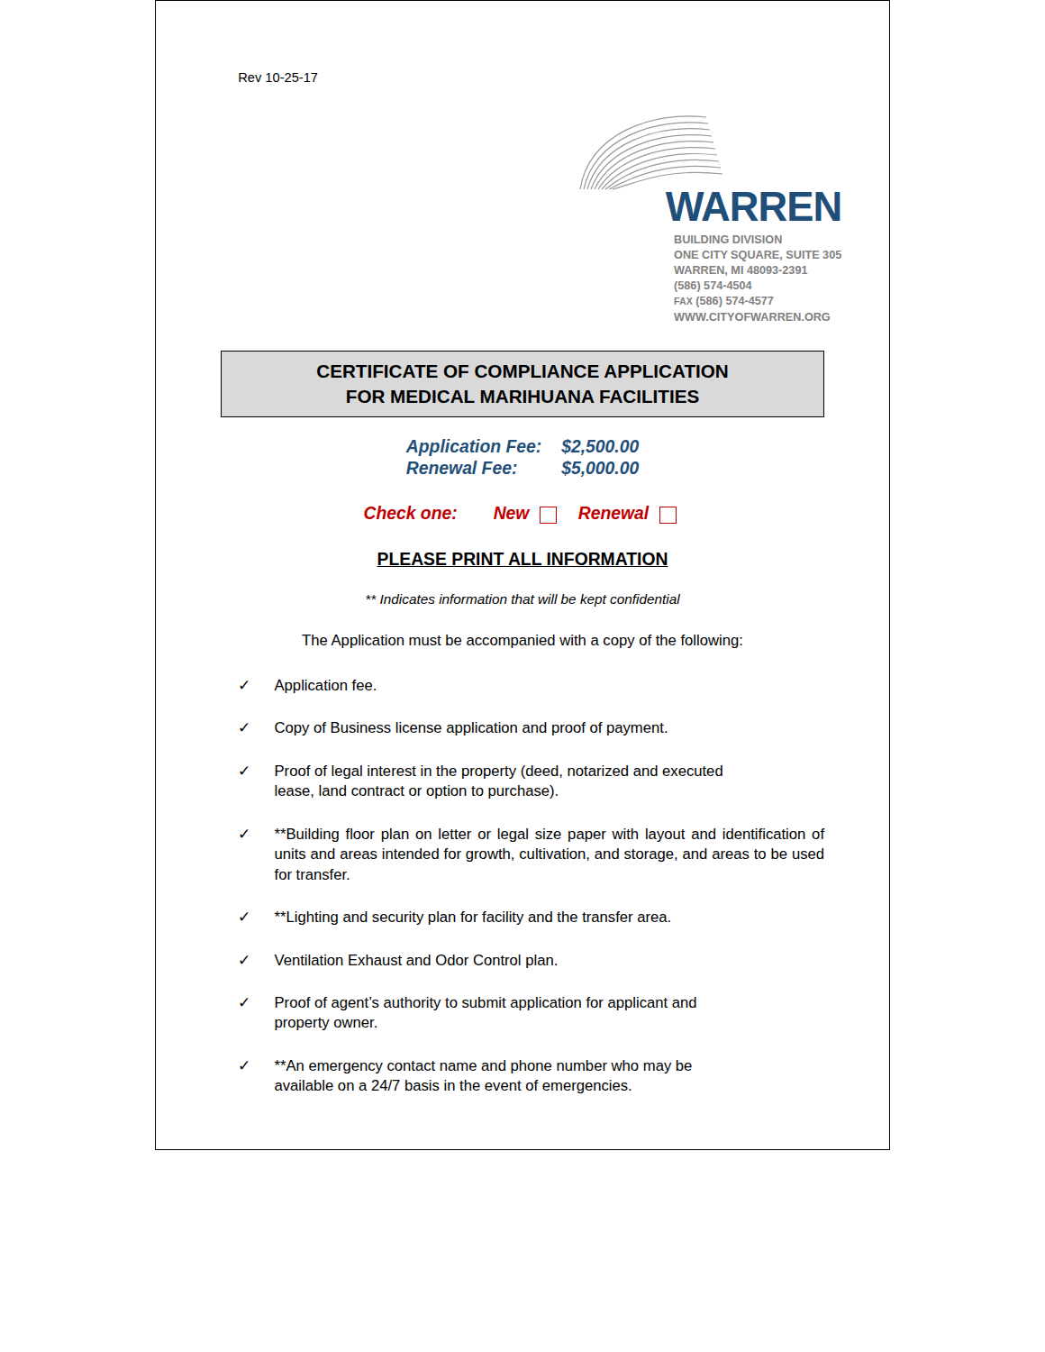Rev 10-25-17
WARREN
BUILDING DIVISION
ONE CITY SQUARE, SUITE 305
WARREN, MI 48093-2391
(586) 574-4504
FAX (586) 574-4577
WWW.CITYOFWARREN.ORG
CERTIFICATE OF COMPLIANCE APPLICATION
FOR MEDICAL MARIHUANA FACILITIES
| Application Fee: | $2,500.00 |
| Renewal Fee: | $5,000.00 |
Check one: New Renewal
PLEASE PRINT ALL INFORMATION
** Indicates information that will be kept confidential
The Application must be accompanied with a copy of the following:
Application fee.
Copy of Business license application and proof of payment.
Proof of legal interest in the property (deed, notarized and executed
lease, land contract or option to purchase).
**Building floor plan on letter or legal size paper with layout and identification of units and areas intended for growth, cultivation, and storage, and areas to be used for transfer.
**Lighting and security plan for facility and the transfer area.
Ventilation Exhaust and Odor Control plan.
Proof of agent’s authority to submit application for applicant and
property owner.
**An emergency contact name and phone number who may be
available on a 24/7 basis in the event of emergencies.